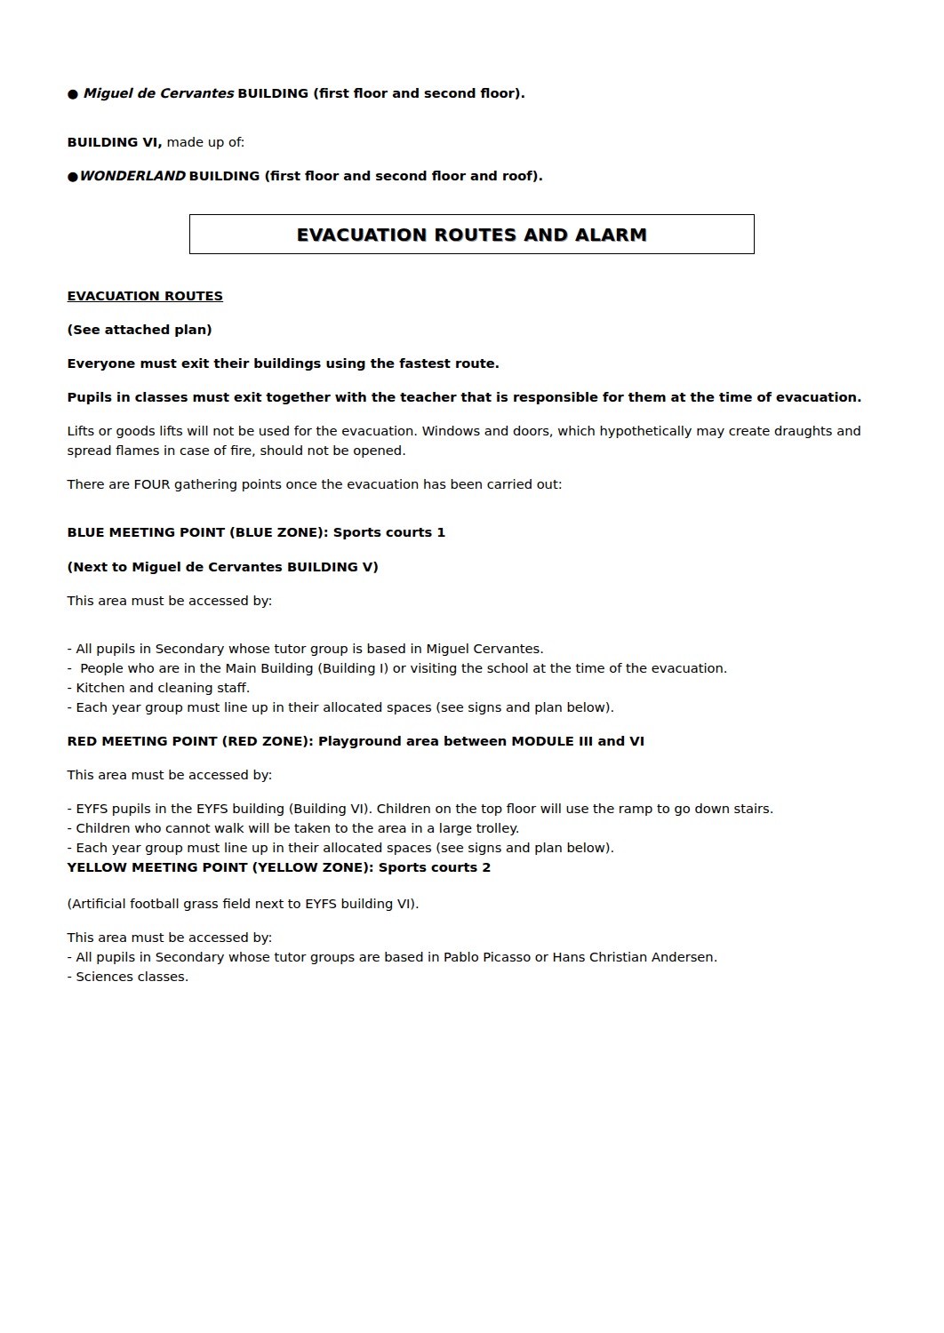● Miguel de Cervantes BUILDING (first floor and second floor).
BUILDING VI, made up of:
●WONDERLAND BUILDING (first floor and second floor and roof).
EVACUATION ROUTES AND ALARM
EVACUATION ROUTES
(See attached plan)
Everyone must exit their buildings using the fastest route.
Pupils in classes must exit together with the teacher that is responsible for them at the time of evacuation.
Lifts or goods lifts will not be used for the evacuation. Windows and doors, which hypothetically may create draughts and spread flames in case of fire, should not be opened.
There are FOUR gathering points once the evacuation has been carried out:
BLUE MEETING POINT (BLUE ZONE): Sports courts 1
(Next to Miguel de Cervantes BUILDING V)
This area must be accessed by:
- All pupils in Secondary whose tutor group is based in Miguel Cervantes.
- People who are in the Main Building (Building I) or visiting the school at the time of the evacuation.
- Kitchen and cleaning staff.
- Each year group must line up in their allocated spaces (see signs and plan below).
RED MEETING POINT (RED ZONE): Playground area between MODULE III and VI
This area must be accessed by:
- EYFS pupils in the EYFS building (Building VI). Children on the top floor will use the ramp to go down stairs.
- Children who cannot walk will be taken to the area in a large trolley.
- Each year group must line up in their allocated spaces (see signs and plan below).
YELLOW MEETING POINT (YELLOW ZONE): Sports courts 2
(Artificial football grass field next to EYFS building VI).
This area must be accessed by:
- All pupils in Secondary whose tutor groups are based in Pablo Picasso or Hans Christian Andersen.
- Sciences classes.